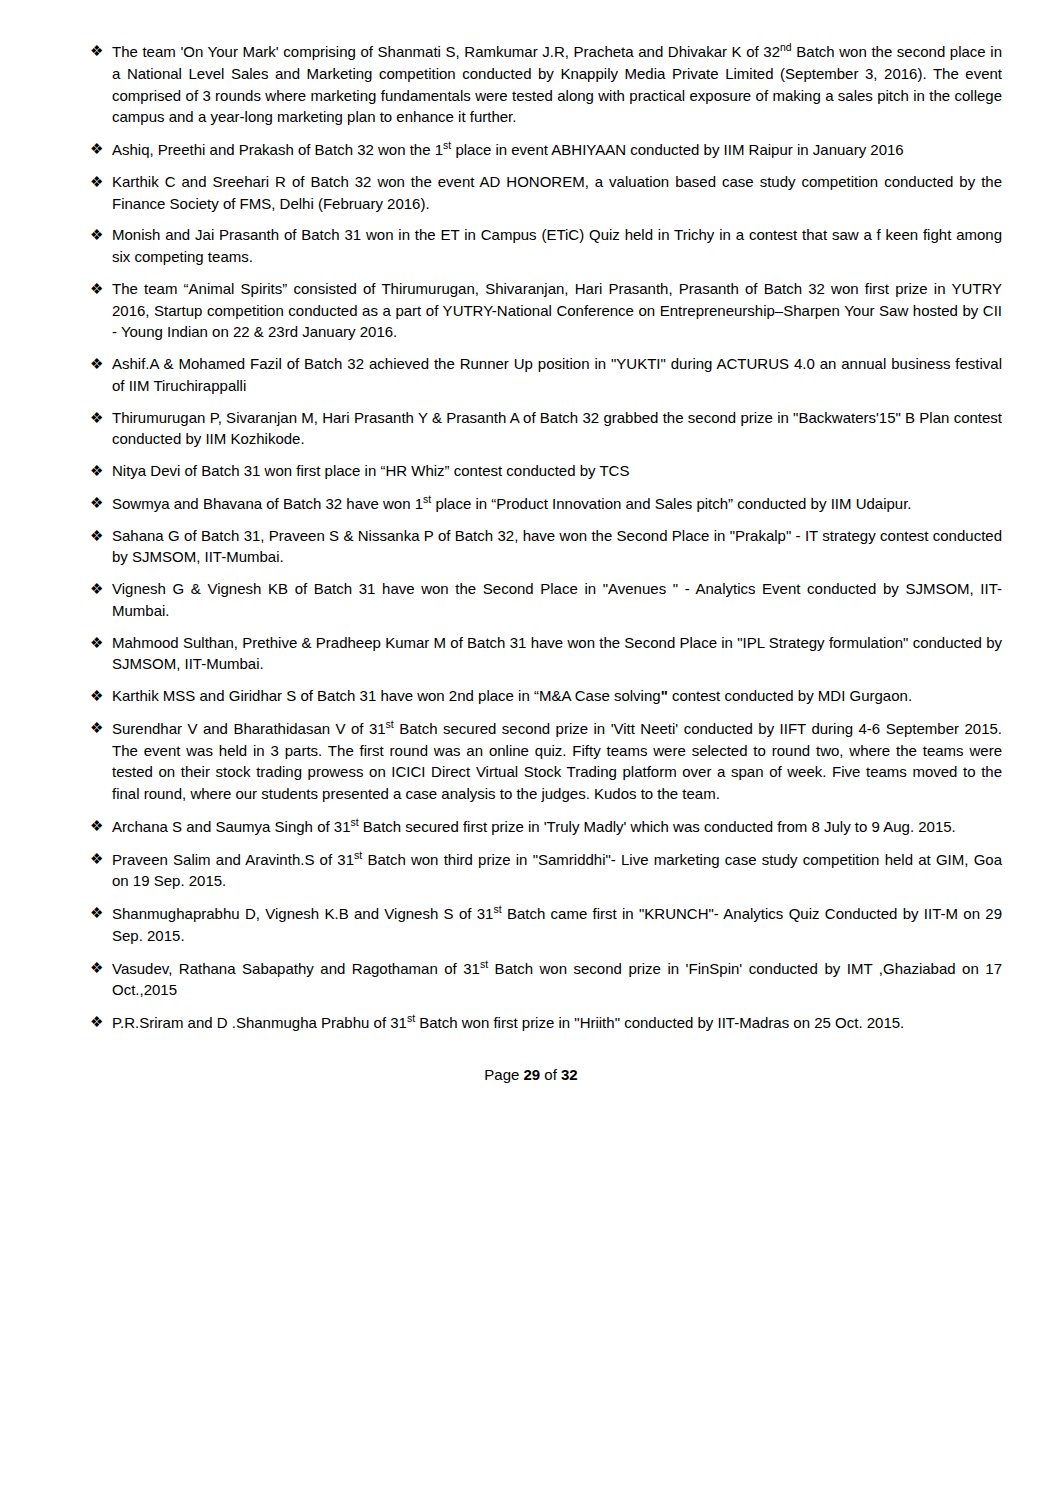The team 'On Your Mark' comprising of Shanmati S, Ramkumar J.R, Pracheta and Dhivakar K of 32nd Batch won the second place in a National Level Sales and Marketing competition conducted by Knappily Media Private Limited (September 3, 2016). The event comprised of 3 rounds where marketing fundamentals were tested along with practical exposure of making a sales pitch in the college campus and a year-long marketing plan to enhance it further.
Ashiq, Preethi and Prakash of Batch 32 won the 1st place in event ABHIYAAN conducted by IIM Raipur in January 2016
Karthik C and Sreehari R of Batch 32 won the event AD HONOREM, a valuation based case study competition conducted by the Finance Society of FMS, Delhi (February 2016).
Monish and Jai Prasanth of Batch 31 won in the ET in Campus (ETiC) Quiz held in Trichy in a contest that saw a f keen fight among six competing teams.
The team “Animal Spirits” consisted of Thirumurugan, Shivaranjan, Hari Prasanth, Prasanth of Batch 32 won first prize in YUTRY 2016, Startup competition conducted as a part of YUTRY-National Conference on Entrepreneurship–Sharpen Your Saw hosted by CII - Young Indian on 22 & 23rd January 2016.
Ashif.A & Mohamed Fazil of Batch 32 achieved the Runner Up position in "YUKTI" during ACTURUS 4.0 an annual business festival of IIM Tiruchirappalli
Thirumurugan P, Sivaranjan M, Hari Prasanth Y & Prasanth A of Batch 32 grabbed the second prize in "Backwaters'15" B Plan contest conducted by IIM Kozhikode.
Nitya Devi of Batch 31 won first place in “HR Whiz” contest conducted by TCS
Sowmya and Bhavana of Batch 32 have won 1st place in “Product Innovation and Sales pitch” conducted by IIM Udaipur.
Sahana G of Batch 31, Praveen S & Nissanka P of Batch 32, have won the Second Place in "Prakalp" - IT strategy contest conducted by SJMSOM, IIT-Mumbai.
Vignesh G & Vignesh KB of Batch 31 have won the Second Place in "Avenues " - Analytics Event conducted by SJMSOM, IIT-Mumbai.
Mahmood Sulthan, Prethive & Pradheep Kumar M of Batch 31 have won the Second Place in "IPL Strategy formulation" conducted by SJMSOM, IIT-Mumbai.
Karthik MSS and Giridhar S of Batch 31 have won 2nd place in “M&A Case solving" contest conducted by MDI Gurgaon.
Surendhar V and Bharathidasan V of 31st Batch secured second prize in 'Vitt Neeti' conducted by IIFT during 4-6 September 2015. The event was held in 3 parts. The first round was an online quiz. Fifty teams were selected to round two, where the teams were tested on their stock trading prowess on ICICI Direct Virtual Stock Trading platform over a span of week. Five teams moved to the final round, where our students presented a case analysis to the judges. Kudos to the team.
Archana S and Saumya Singh of 31st Batch secured first prize in 'Truly Madly' which was conducted from 8 July to 9 Aug. 2015.
Praveen Salim and Aravinth.S of 31st Batch won third prize in "Samriddhi"- Live marketing case study competition held at GIM, Goa on 19 Sep. 2015.
Shanmughaprabhu D, Vignesh K.B and Vignesh S of 31st Batch came first in "KRUNCH"- Analytics Quiz Conducted by IIT-M on 29 Sep. 2015.
Vasudev, Rathana Sabapathy and Ragothaman of 31st Batch won second prize in 'FinSpin' conducted by IMT ,Ghaziabad on 17 Oct.,2015
P.R.Sriram and D .Shanmugha Prabhu of 31st Batch won first prize in "Hriith" conducted by IIT-Madras on 25 Oct. 2015.
Page 29 of 32